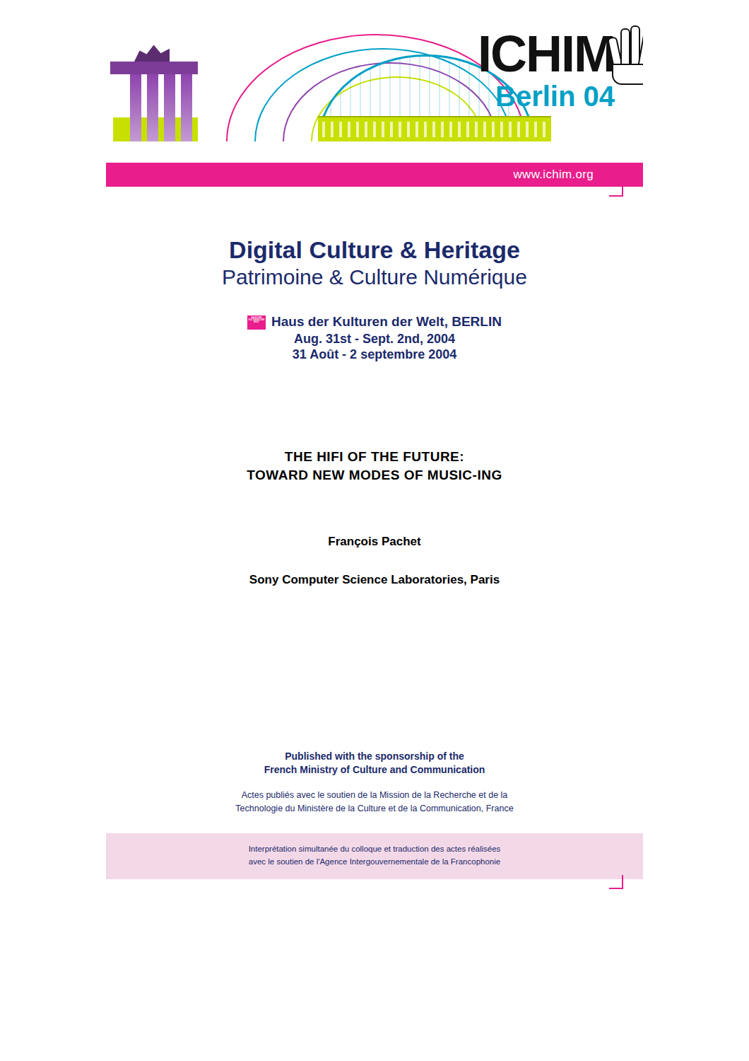ICHIM
Berlin 04
www.ichim.org
Digital Culture & Heritage Patrimoine & Culture Numérique
Haus der Kulturen der Welt, BERLIN
Aug. 31st - Sept. 2nd, 2004
31 Août - 2 septembre 2004
THE HIFI OF THE FUTURE:
TOWARD NEW MODES OF MUSIC-ING
François Pachet
Sony Computer Science Laboratories, Paris
Published with the sponsorship of the
French Ministry of Culture and Communication
Actes publiés avec le soutien de la Mission de la Recherche et de la
Technologie du Ministère de la Culture et de la Communication, France
Interprétation simultanée du colloque et traduction des actes réalisées
avec le soutien de l'Agence Intergouvernementale de la Francophonie